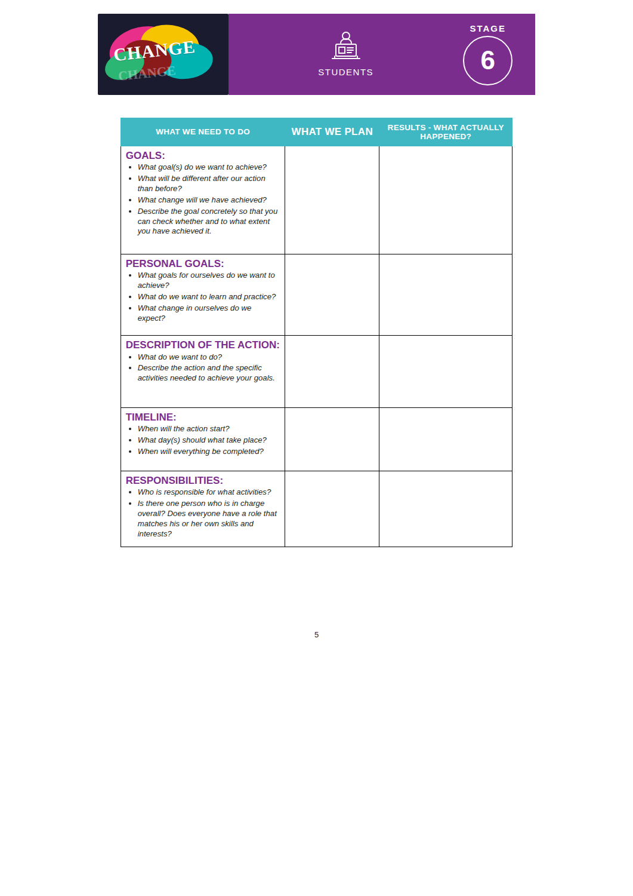CHANGE
CHANGE
STUDENTS
STAGE
6
| WHAT WE NEED TO DO | WHAT WE PLAN | RESULTS - WHAT ACTUALLY HAPPENED? |
| --- | --- | --- |
| GOALS: What goal(s) do we want to achieve? What will be different after our action than before? What change will we have achieved? Describe the goal concretely so that you can check whether and to what extent you have achieved it. | | |
| PERSONAL GOALS: What goals for ourselves do we want to achieve? What do we want to learn and practice? What change in ourselves do we expect? | | |
| DESCRIPTION OF THE ACTION: What do we want to do? Describe the action and the specific activities needed to achieve your goals. | | |
| TIMELINE: When will the action start? What day(s) should what take place? When will everything be completed? | | |
| RESPONSIBILITIES: Who is responsible for what activities? Is there one person who is in charge overall? Does everyone have a role that matches his or her own skills and interests? | | |
5